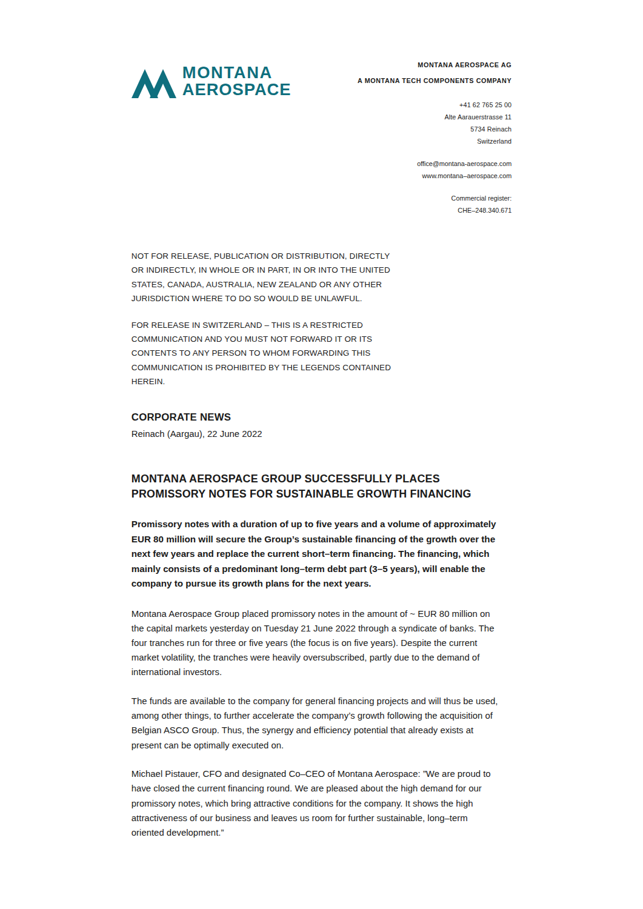MONTANA
AEROSPACE
MONTANA AEROSPACE AG
A MONTANA TECH COMPONENTS COMPANY
+41 62 765 25 00
Alte Aarauerstrasse 11
5734 Reinach
Switzerland
office@montana-aerospace.com
www.montana–aerospace.com
Commercial register:
CHE–248.340.671
NOT FOR RELEASE, PUBLICATION OR DISTRIBUTION, DIRECTLY OR INDIRECTLY, IN WHOLE OR IN PART, IN OR INTO THE UNITED STATES, CANADA, AUSTRALIA, NEW ZEALAND OR ANY OTHER JURISDICTION WHERE TO DO SO WOULD BE UNLAWFUL.
FOR RELEASE IN SWITZERLAND – THIS IS A RESTRICTED COMMUNICATION AND YOU MUST NOT FORWARD IT OR ITS CONTENTS TO ANY PERSON TO WHOM FORWARDING THIS COMMUNICATION IS PROHIBITED BY THE LEGENDS CONTAINED HEREIN.
CORPORATE NEWS
Reinach (Aargau), 22 June 2022
MONTANA AEROSPACE GROUP SUCCESSFULLY PLACES PROMISSORY NOTES FOR SUSTAINABLE GROWTH FINANCING
Promissory notes with a duration of up to five years and a volume of approximately EUR 80 million will secure the Group’s sustainable financing of the growth over the next few years and replace the current short–term financing. The financing, which mainly consists of a predominant long–term debt part (3–5 years), will enable the company to pursue its growth plans for the next years.
Montana Aerospace Group placed promissory notes in the amount of ~ EUR 80 million on the capital markets yesterday on Tuesday 21 June 2022 through a syndicate of banks. The four tranches run for three or five years (the focus is on five years). Despite the current market volatility, the tranches were heavily oversubscribed, partly due to the demand of international investors.
The funds are available to the company for general financing projects and will thus be used, among other things, to further accelerate the company’s growth following the acquisition of Belgian ASCO Group. Thus, the synergy and efficiency potential that already exists at present can be optimally executed on.
Michael Pistauer, CFO and designated Co–CEO of Montana Aerospace: ”We are proud to have closed the current financing round. We are pleased about the high demand for our promissory notes, which bring attractive conditions for the company. It shows the high attractiveness of our business and leaves us room for further sustainable, long–term oriented development.”